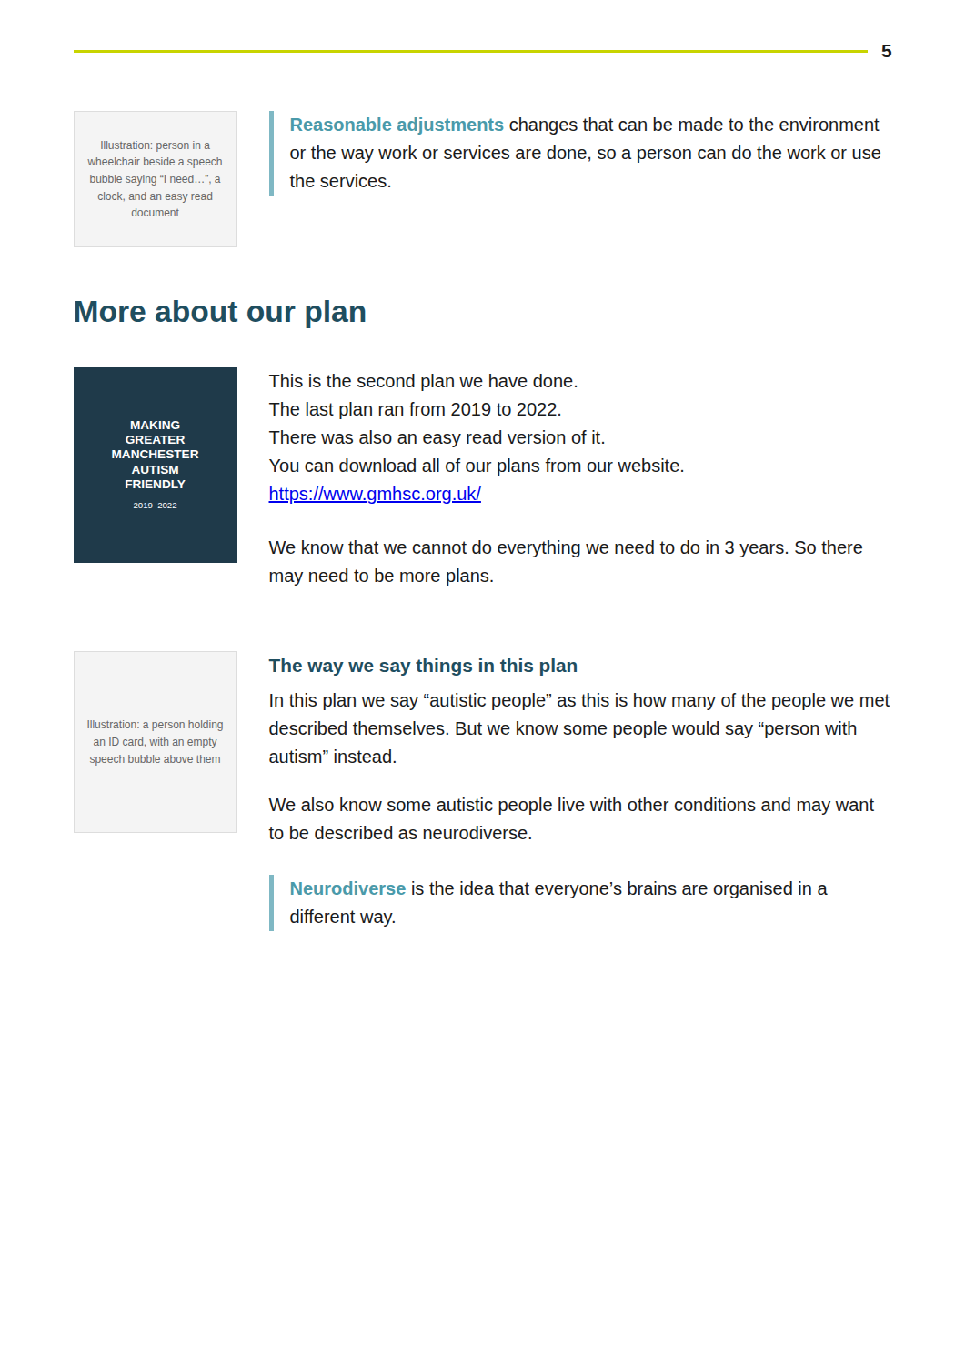5
Illustration: person in a wheelchair beside a speech bubble saying “I need…”, a clock, and an easy read document
Reasonable adjustments changes that can be made to the environment or the way work or services are done, so a person can do the work or use the services.
More about our plan
MAKING
GREATER
MANCHESTER
AUTISM
FRIENDLY
2019–2022
This is the second plan we have done.
The last plan ran from 2019 to 2022.
There was also an easy read version of it.
You can download all of our plans from our website.
https://www.gmhsc.org.uk/
We know that we cannot do everything we need to do in 3 years. So there may need to be more plans.
Illustration: a person holding an ID card, with an empty speech bubble above them
The way we say things in this plan
In this plan we say “autistic people” as this is how many of the people we met described themselves. But we know some people would say “person with autism” instead.
We also know some autistic people live with other conditions and may want to be described as neurodiverse.
Neurodiverse is the idea that everyone’s brains are organised in a different way.